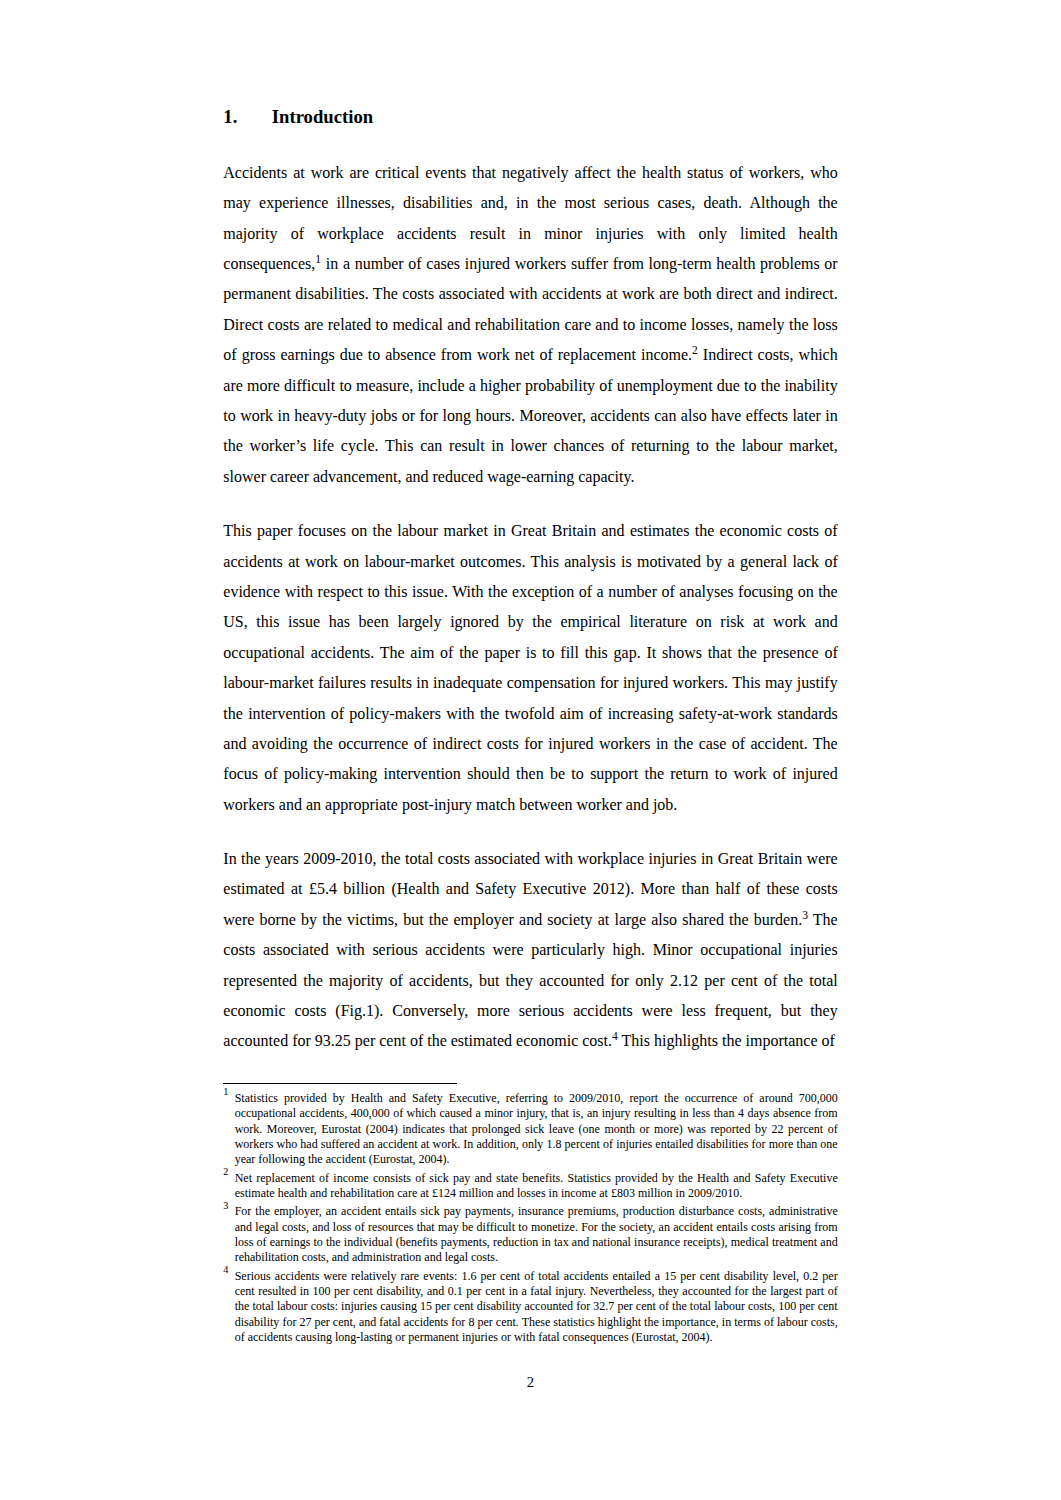1. Introduction
Accidents at work are critical events that negatively affect the health status of workers, who may experience illnesses, disabilities and, in the most serious cases, death. Although the majority of workplace accidents result in minor injuries with only limited health consequences,1 in a number of cases injured workers suffer from long-term health problems or permanent disabilities. The costs associated with accidents at work are both direct and indirect. Direct costs are related to medical and rehabilitation care and to income losses, namely the loss of gross earnings due to absence from work net of replacement income.2 Indirect costs, which are more difficult to measure, include a higher probability of unemployment due to the inability to work in heavy-duty jobs or for long hours. Moreover, accidents can also have effects later in the worker’s life cycle. This can result in lower chances of returning to the labour market, slower career advancement, and reduced wage-earning capacity.
This paper focuses on the labour market in Great Britain and estimates the economic costs of accidents at work on labour-market outcomes. This analysis is motivated by a general lack of evidence with respect to this issue. With the exception of a number of analyses focusing on the US, this issue has been largely ignored by the empirical literature on risk at work and occupational accidents. The aim of the paper is to fill this gap. It shows that the presence of labour-market failures results in inadequate compensation for injured workers. This may justify the intervention of policy-makers with the twofold aim of increasing safety-at-work standards and avoiding the occurrence of indirect costs for injured workers in the case of accident. The focus of policy-making intervention should then be to support the return to work of injured workers and an appropriate post-injury match between worker and job.
In the years 2009-2010, the total costs associated with workplace injuries in Great Britain were estimated at £5.4 billion (Health and Safety Executive 2012). More than half of these costs were borne by the victims, but the employer and society at large also shared the burden.3 The costs associated with serious accidents were particularly high. Minor occupational injuries represented the majority of accidents, but they accounted for only 2.12 per cent of the total economic costs (Fig.1). Conversely, more serious accidents were less frequent, but they accounted for 93.25 per cent of the estimated economic cost.4 This highlights the importance of
1 Statistics provided by Health and Safety Executive, referring to 2009/2010, report the occurrence of around 700,000 occupational accidents, 400,000 of which caused a minor injury, that is, an injury resulting in less than 4 days absence from work. Moreover, Eurostat (2004) indicates that prolonged sick leave (one month or more) was reported by 22 percent of workers who had suffered an accident at work. In addition, only 1.8 percent of injuries entailed disabilities for more than one year following the accident (Eurostat, 2004).
2 Net replacement of income consists of sick pay and state benefits. Statistics provided by the Health and Safety Executive estimate health and rehabilitation care at £124 million and losses in income at £803 million in 2009/2010.
3 For the employer, an accident entails sick pay payments, insurance premiums, production disturbance costs, administrative and legal costs, and loss of resources that may be difficult to monetize. For the society, an accident entails costs arising from loss of earnings to the individual (benefits payments, reduction in tax and national insurance receipts), medical treatment and rehabilitation costs, and administration and legal costs.
4 Serious accidents were relatively rare events: 1.6 per cent of total accidents entailed a 15 per cent disability level, 0.2 per cent resulted in 100 per cent disability, and 0.1 per cent in a fatal injury. Nevertheless, they accounted for the largest part of the total labour costs: injuries causing 15 per cent disability accounted for 32.7 per cent of the total labour costs, 100 per cent disability for 27 per cent, and fatal accidents for 8 per cent. These statistics highlight the importance, in terms of labour costs, of accidents causing long-lasting or permanent injuries or with fatal consequences (Eurostat, 2004).
2